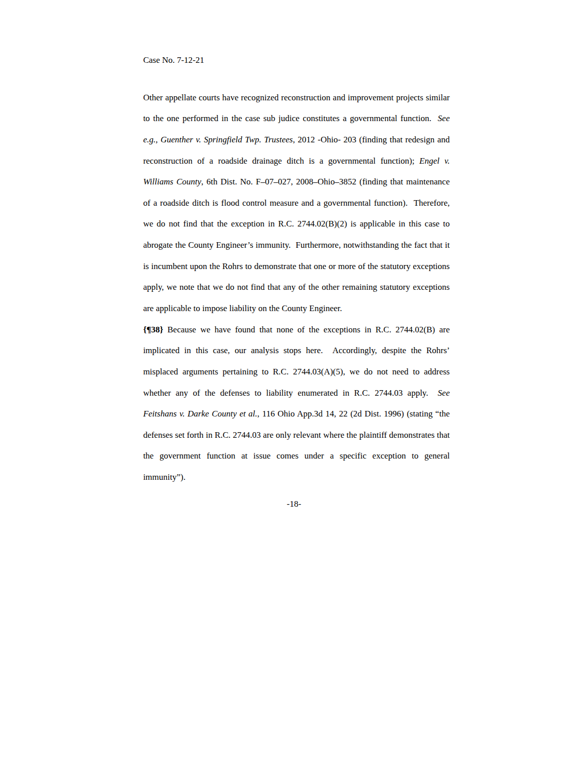Case No. 7-12-21
Other appellate courts have recognized reconstruction and improvement projects similar to the one performed in the case sub judice constitutes a governmental function. See e.g., Guenther v. Springfield Twp. Trustees, 2012 -Ohio- 203 (finding that redesign and reconstruction of a roadside drainage ditch is a governmental function); Engel v. Williams County, 6th Dist. No. F–07–027, 2008–Ohio–3852 (finding that maintenance of a roadside ditch is flood control measure and a governmental function). Therefore, we do not find that the exception in R.C. 2744.02(B)(2) is applicable in this case to abrogate the County Engineer’s immunity. Furthermore, notwithstanding the fact that it is incumbent upon the Rohrs to demonstrate that one or more of the statutory exceptions apply, we note that we do not find that any of the other remaining statutory exceptions are applicable to impose liability on the County Engineer.
{¶38} Because we have found that none of the exceptions in R.C. 2744.02(B) are implicated in this case, our analysis stops here. Accordingly, despite the Rohrs’ misplaced arguments pertaining to R.C. 2744.03(A)(5), we do not need to address whether any of the defenses to liability enumerated in R.C. 2744.03 apply. See Feitshans v. Darke County et al., 116 Ohio App.3d 14, 22 (2d Dist. 1996) (stating “the defenses set forth in R.C. 2744.03 are only relevant where the plaintiff demonstrates that the government function at issue comes under a specific exception to general immunity”).
-18-